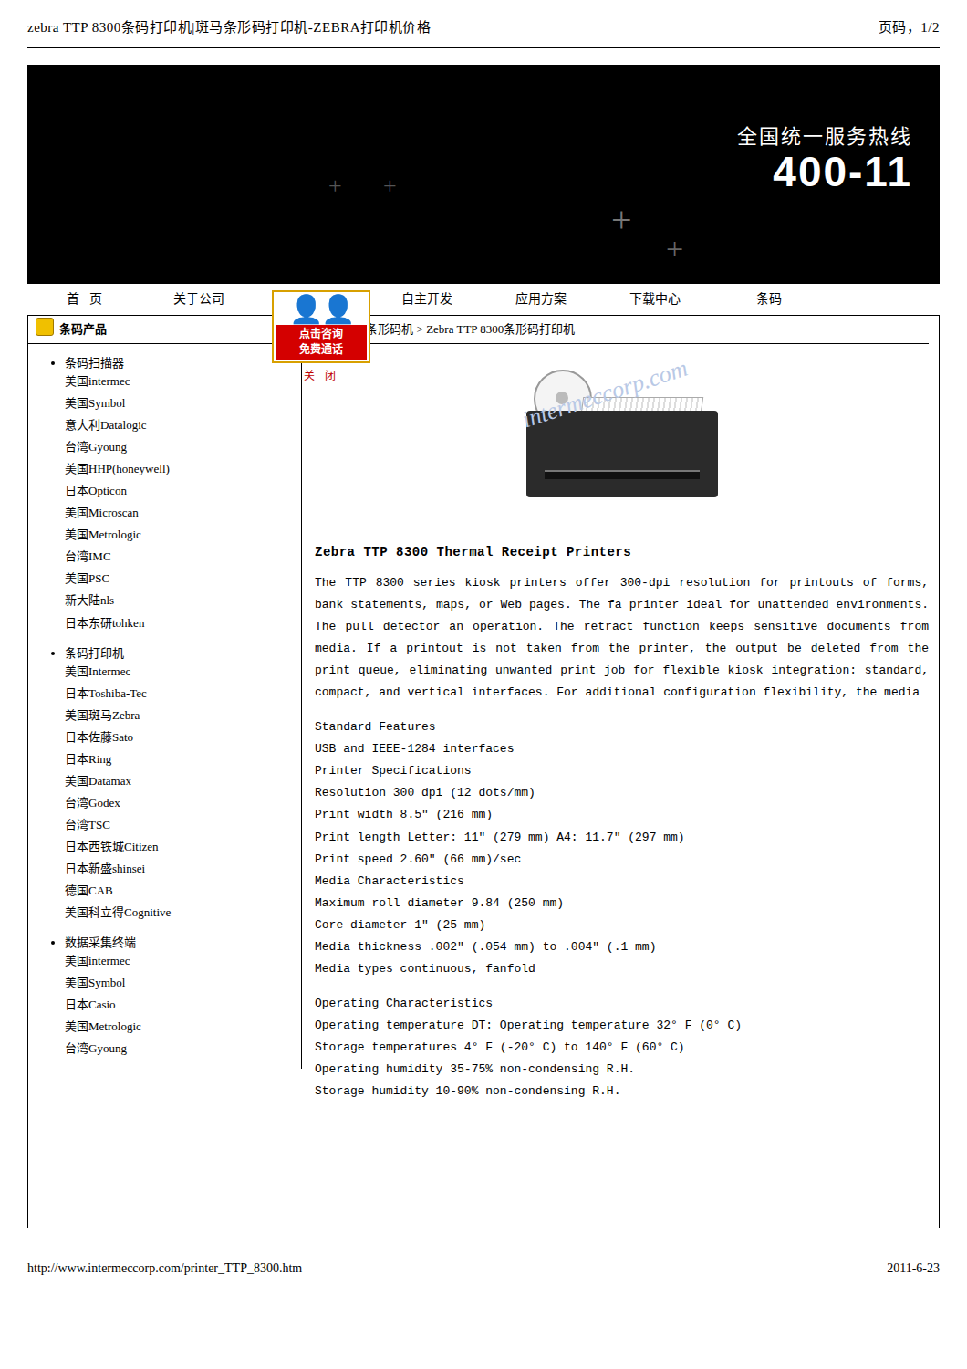zebra TTP 8300条码打印机|斑马条形码打印机-ZEBRA打印机价格 页码，1/2
+ + + +
全国统一服务热线
400-11
首 页
关于公司
条码产品
自主开发
应用方案
下载中心
条码
条码产品
条码扫描器
美国intermec
美国Symbol
意大利Datalogic
台湾Gyoung
美国HHP(honeywell)
日本Opticon
美国Microscan
美国Metrologic
台湾IMC
美国PSC
新大陆nls
日本东研tohken
条码打印机
美国Intermec
日本Toshiba-Tec
美国斑马Zebra
日本佐藤Sato
日本Ring
美国Datamax
台湾Godex
台湾TSC
日本西铁城Citizen
日本新盛shinsei
德国CAB
美国科立得Cognitive
数据采集终端
美国intermec
美国Symbol
日本Casio
美国Metrologic
台湾Gyoung
美国Zebra条形码机 > Zebra TTP 8300条形码打印机
intermeccorp.com
Zebra TTP 8300 Thermal Receipt Printers
The TTP 8300 series kiosk printers offer 300-dpi resolution for printouts of forms, bank statements, maps, or Web pages. The fa printer ideal for unattended environments. The pull detector an operation. The retract function keeps sensitive documents from media. If a printout is not taken from the printer, the output be deleted from the print queue, eliminating unwanted print job for flexible kiosk integration: standard, compact, and vertical interfaces. For additional configuration flexibility, the media
Standard Features
USB and IEEE-1284 interfaces
Printer Specifications
Resolution 300 dpi (12 dots/mm)
Print width 8.5" (216 mm)
Print length Letter: 11" (279 mm) A4: 11.7" (297 mm)
Print speed 2.60" (66 mm)/sec
Media Characteristics
Maximum roll diameter 9.84 (250 mm)
Core diameter 1" (25 mm)
Media thickness .002" (.054 mm) to .004" (.1 mm)
Media types continuous, fanfold
Operating Characteristics
Operating temperature DT: Operating temperature 32° F (0° C)
Storage temperatures 4° F (-20° C) to 140° F (60° C)
Operating humidity 35-75% non-condensing R.H.
Storage humidity 10-90% non-condensing R.H.
👤👤
点击咨询
免费通话
关 闭
http://www.intermeccorp.com/printer_TTP_8300.htm 2011-6-23